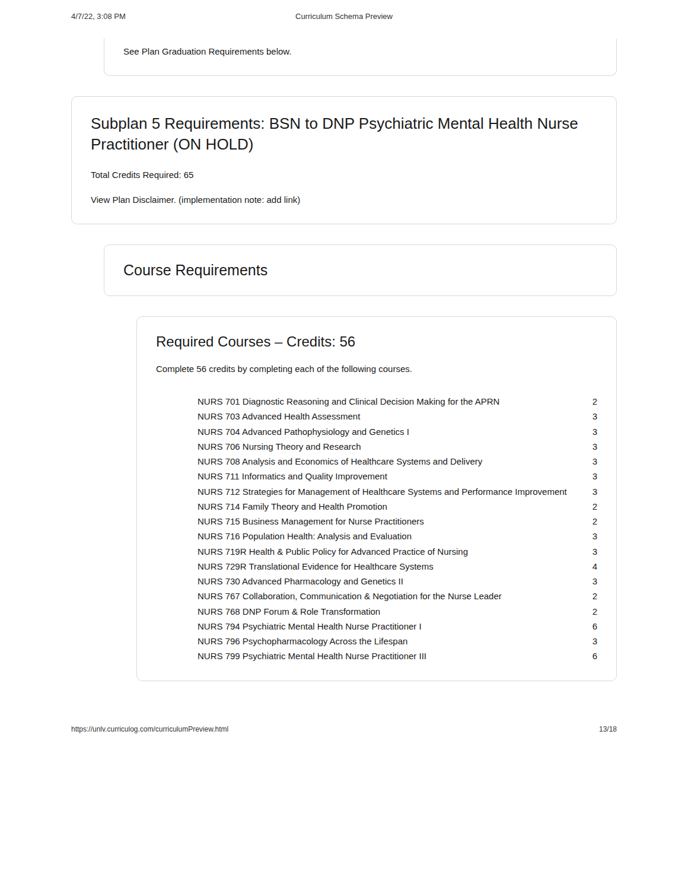4/7/22, 3:08 PM
Curriculum Schema Preview
See Plan Graduation Requirements below.
Subplan 5 Requirements: BSN to DNP Psychiatric Mental Health Nurse Practitioner (ON HOLD)
Total Credits Required: 65
View Plan Disclaimer. (implementation note: add link)
Course Requirements
Required Courses – Credits: 56
Complete 56 credits by completing each of the following courses.
| NURS 701 Diagnostic Reasoning and Clinical Decision Making for the APRN | 2 |
| NURS 703 Advanced Health Assessment | 3 |
| NURS 704 Advanced Pathophysiology and Genetics I | 3 |
| NURS 706 Nursing Theory and Research | 3 |
| NURS 708 Analysis and Economics of Healthcare Systems and Delivery | 3 |
| NURS 711 Informatics and Quality Improvement | 3 |
| NURS 712 Strategies for Management of Healthcare Systems and Performance Improvement | 3 |
| NURS 714 Family Theory and Health Promotion | 2 |
| NURS 715 Business Management for Nurse Practitioners | 2 |
| NURS 716 Population Health: Analysis and Evaluation | 3 |
| NURS 719R Health & Public Policy for Advanced Practice of Nursing | 3 |
| NURS 729R Translational Evidence for Healthcare Systems | 4 |
| NURS 730 Advanced Pharmacology and Genetics II | 3 |
| NURS 767 Collaboration, Communication & Negotiation for the Nurse Leader | 2 |
| NURS 768 DNP Forum & Role Transformation | 2 |
| NURS 794 Psychiatric Mental Health Nurse Practitioner I | 6 |
| NURS 796 Psychopharmacology Across the Lifespan | 3 |
| NURS 799 Psychiatric Mental Health Nurse Practitioner III | 6 |
https://unlv.curriculog.com/curriculumPreview.html
13/18